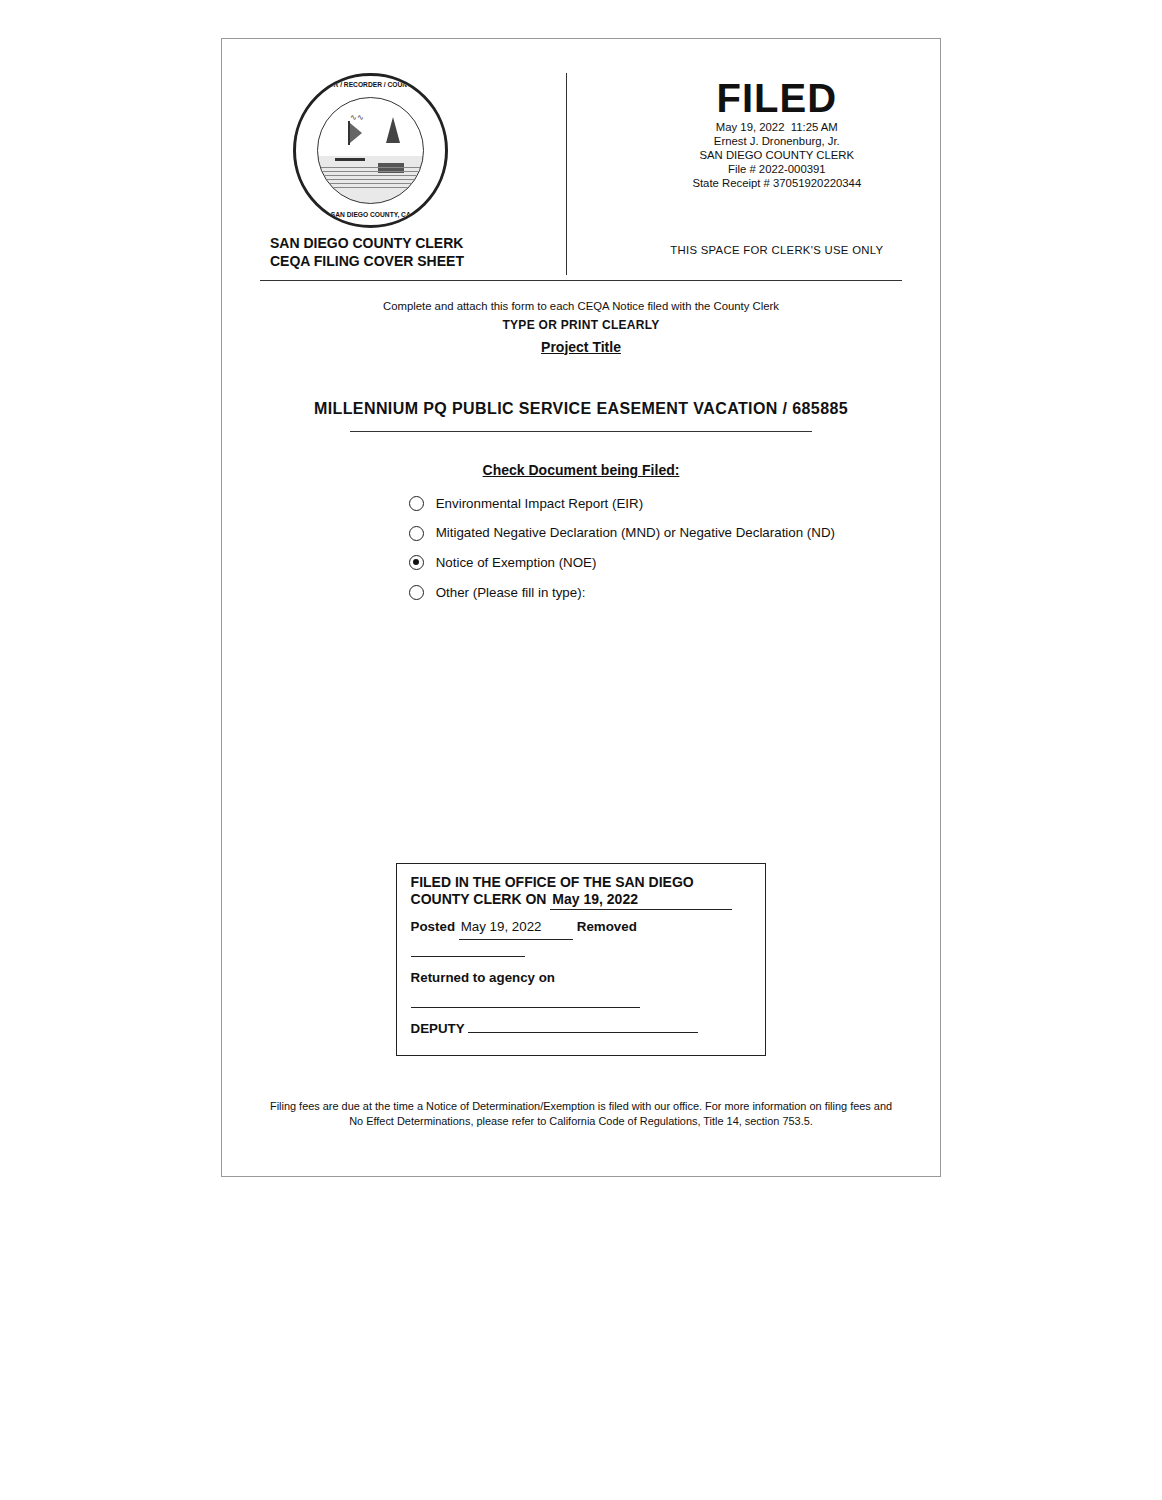ASSESSOR / RECORDER / COUNTY CLERK
SAN DIEGO COUNTY, CA
∿∿
SAN DIEGO COUNTY CLERK
CEQA FILING COVER SHEET
FILED
May 19, 2022 11:25 AM
Ernest J. Dronenburg, Jr.
SAN DIEGO COUNTY CLERK
File # 2022-000391
State Receipt # 37051920220344
THIS SPACE FOR CLERK'S USE ONLY
Complete and attach this form to each CEQA Notice filed with the County Clerk
TYPE OR PRINT CLEARLY
Project Title
MILLENNIUM PQ PUBLIC SERVICE EASEMENT VACATION / 685885
Check Document being Filed:
Environmental Impact Report (EIR)
Mitigated Negative Declaration (MND) or Negative Declaration (ND)
Notice of Exemption (NOE)
Other (Please fill in type):
FILED IN THE OFFICE OF THE SAN DIEGO
COUNTY CLERK ON May 19, 2022
Posted May 19, 2022 Removed
Returned to agency on
DEPUTY
Filing fees are due at the time a Notice of Determination/Exemption is filed with our office. For more information on filing fees and No Effect Determinations, please refer to California Code of Regulations, Title 14, section 753.5.